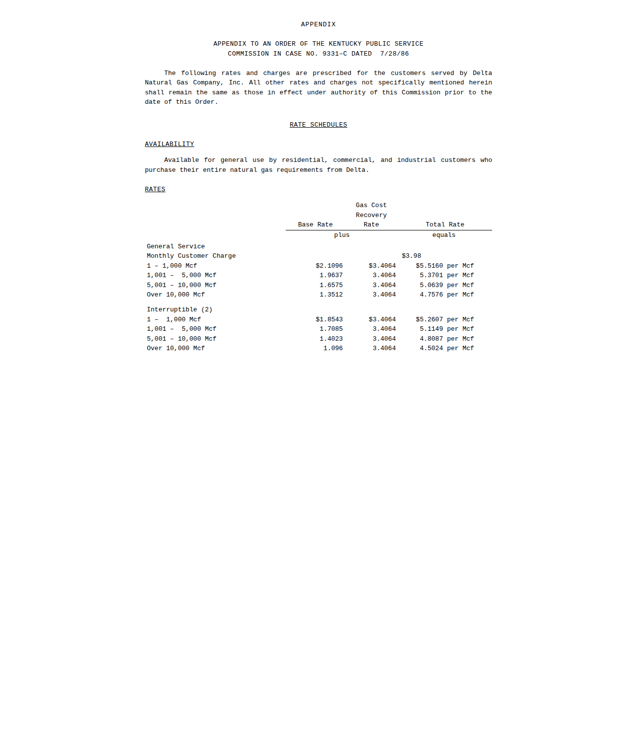APPENDIX
APPENDIX TO AN ORDER OF THE KENTUCKY PUBLIC SERVICE
COMMISSION IN CASE NO. 9331–C DATED 7/28/86
The following rates and charges are prescribed for the customers served by Delta Natural Gas Company, Inc. All other rates and charges not specifically mentioned herein shall remain the same as those in effect under authority of this Commission prior to the date of this Order.
RATE SCHEDULES
AVAILABILITY
Available for general use by residential, commercial, and industrial customers who purchase their entire natural gas requirements from Delta.
RATES
| | | Gas Cost | | |
| | | Recovery | | |
| | Base Rate | Rate | Total Rate |
| | plus | equals |
| General Service |
| Monthly Customer Charge | | | $3.98 |
| 1 – 1,000 Mcf | $2.1096 | $3.4064 | $5.5160 | per Mcf |
| 1,001 – 5,000 Mcf | 1.9637 | 3.4064 | 5.3701 | per Mcf |
| 5,001 – 10,000 Mcf | 1.6575 | 3.4064 | 5.0639 | per Mcf |
| Over 10,000 Mcf | 1.3512 | 3.4064 | 4.7576 | per Mcf |
| Interruptible (2) |
| 1 – 1,000 Mcf | $1.8543 | $3.4064 | $5.2607 | per Mcf |
| 1,001 – 5,000 Mcf | 1.7085 | 3.4064 | 5.1149 | per Mcf |
| 5,001 – 10,000 Mcf | 1.4023 | 3.4064 | 4.8087 | per Mcf |
| Over 10,000 Mcf | 1.096 | 3.4064 | 4.5024 | per Mcf |